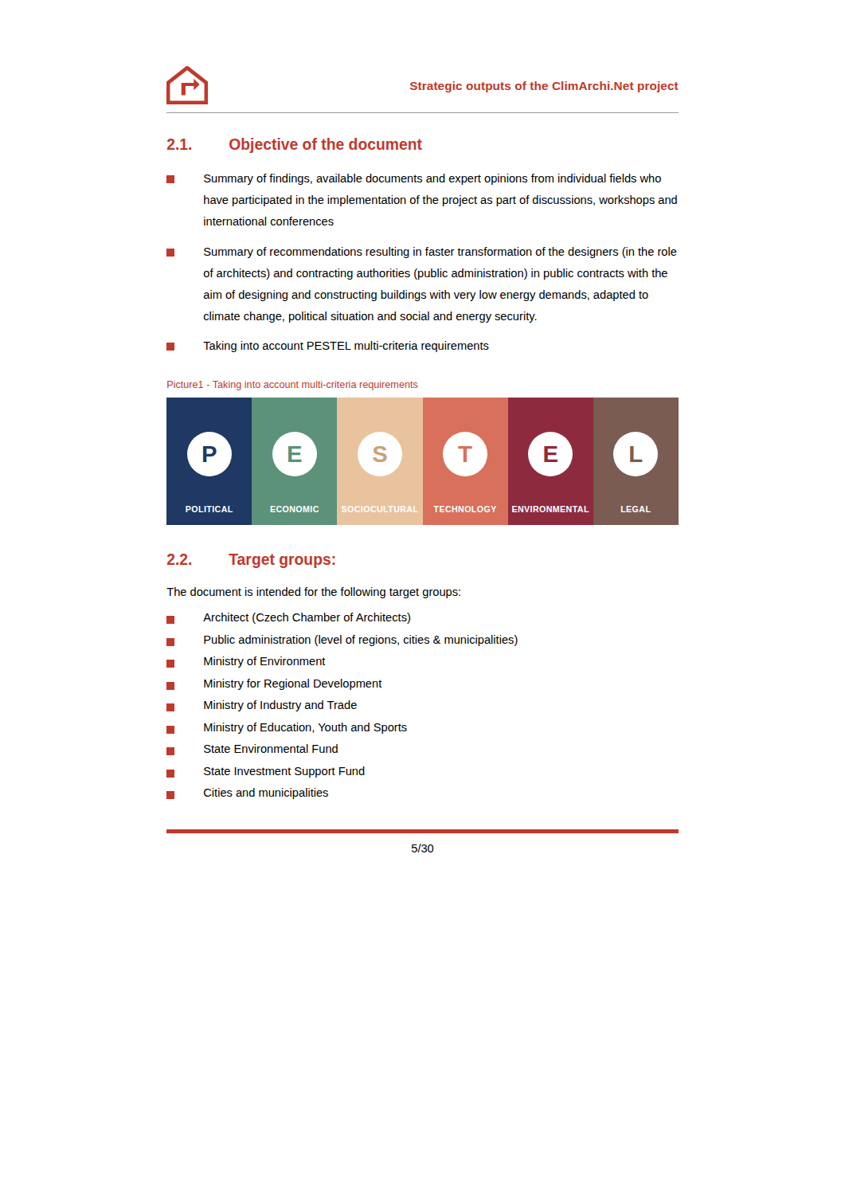Strategic outputs of the ClimArchi.Net project
2.1. Objective of the document
Summary of findings, available documents and expert opinions from individual fields who have participated in the implementation of the project as part of discussions, workshops and international conferences
Summary of recommendations resulting in faster transformation of the designers (in the role of architects) and contracting authorities (public administration) in public contracts with the aim of designing and constructing buildings with very low energy demands, adapted to climate change, political situation and social and energy security.
Taking into account PESTEL multi-criteria requirements
Picture1 - Taking into account multi-criteria requirements
P
POLITICAL
E
ECONOMIC
S
SOCIOCULTURAL
T
TECHNOLOGY
E
ENVIRONMENTAL
L
LEGAL
2.2. Target groups:
The document is intended for the following target groups:
Architect (Czech Chamber of Architects)
Public administration (level of regions, cities & municipalities)
Ministry of Environment
Ministry for Regional Development
Ministry of Industry and Trade
Ministry of Education, Youth and Sports
State Environmental Fund
State Investment Support Fund
Cities and municipalities
5/30